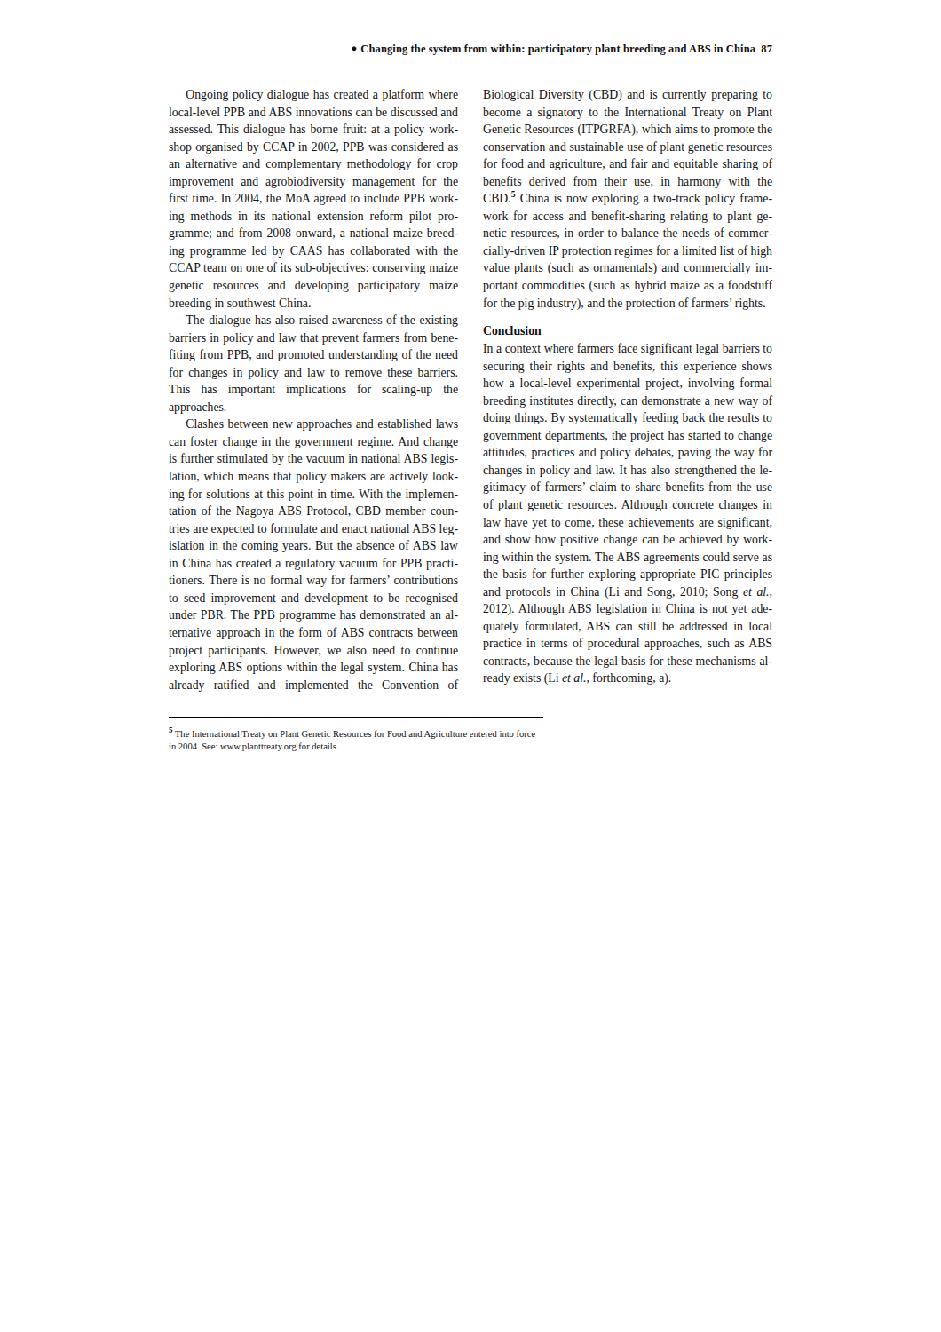●Changing the system from within: participatory plant breeding and ABS in China87
Ongoing policy dialogue has created a platform where local-level PPB and ABS innovations can be discussed and assessed. This dialogue has borne fruit: at a policy workshop organised by CCAP in 2002, PPB was considered as an alternative and complementary methodology for crop improvement and agrobiodiversity management for the first time. In 2004, the MoA agreed to include PPB working methods in its national extension reform pilot programme; and from 2008 onward, a national maize breeding programme led by CAAS has collaborated with the CCAP team on one of its sub-objectives: conserving maize genetic resources and developing participatory maize breeding in southwest China.
The dialogue has also raised awareness of the existing barriers in policy and law that prevent farmers from benefiting from PPB, and promoted understanding of the need for changes in policy and law to remove these barriers. This has important implications for scaling-up the approaches.
Clashes between new approaches and established laws can foster change in the government regime. And change is further stimulated by the vacuum in national ABS legislation, which means that policy makers are actively looking for solutions at this point in time. With the implementation of the Nagoya ABS Protocol, CBD member countries are expected to formulate and enact national ABS legislation in the coming years. But the absence of ABS law in China has created a regulatory vacuum for PPB practitioners. There is no formal way for farmers’ contributions to seed improvement and development to be recognised under PBR. The PPB programme has demonstrated an alternative approach in the form of ABS contracts between project participants. However, we also need to continue exploring ABS options within the legal system. China has already ratified and implemented the Convention of Biological Diversity (CBD) and is currently preparing to become a signatory to the International Treaty on Plant Genetic Resources (ITPGRFA), which aims to promote the conservation and sustainable use of plant genetic resources for food and agriculture, and fair and equitable sharing of benefits derived from their use, in harmony with the CBD.5 China is now exploring a two-track policy framework for access and benefit-sharing relating to plant genetic resources, in order to balance the needs of commercially-driven IP protection regimes for a limited list of high value plants (such as ornamentals) and commercially important commodities (such as hybrid maize as a foodstuff for the pig industry), and the protection of farmers’ rights.
Conclusion
In a context where farmers face significant legal barriers to securing their rights and benefits, this experience shows how a local-level experimental project, involving formal breeding institutes directly, can demonstrate a new way of doing things. By systematically feeding back the results to government departments, the project has started to change attitudes, practices and policy debates, paving the way for changes in policy and law. It has also strengthened the legitimacy of farmers’ claim to share benefits from the use of plant genetic resources. Although concrete changes in law have yet to come, these achievements are significant, and show how positive change can be achieved by working within the system. The ABS agreements could serve as the basis for further exploring appropriate PIC principles and protocols in China (Li and Song, 2010; Song et al., 2012). Although ABS legislation in China is not yet adequately formulated, ABS can still be addressed in local practice in terms of procedural approaches, such as ABS contracts, because the legal basis for these mechanisms already exists (Li et al., forthcoming, a).
5 The International Treaty on Plant Genetic Resources for Food and Agriculture entered into force in 2004. See: www.planttreaty.org for details.